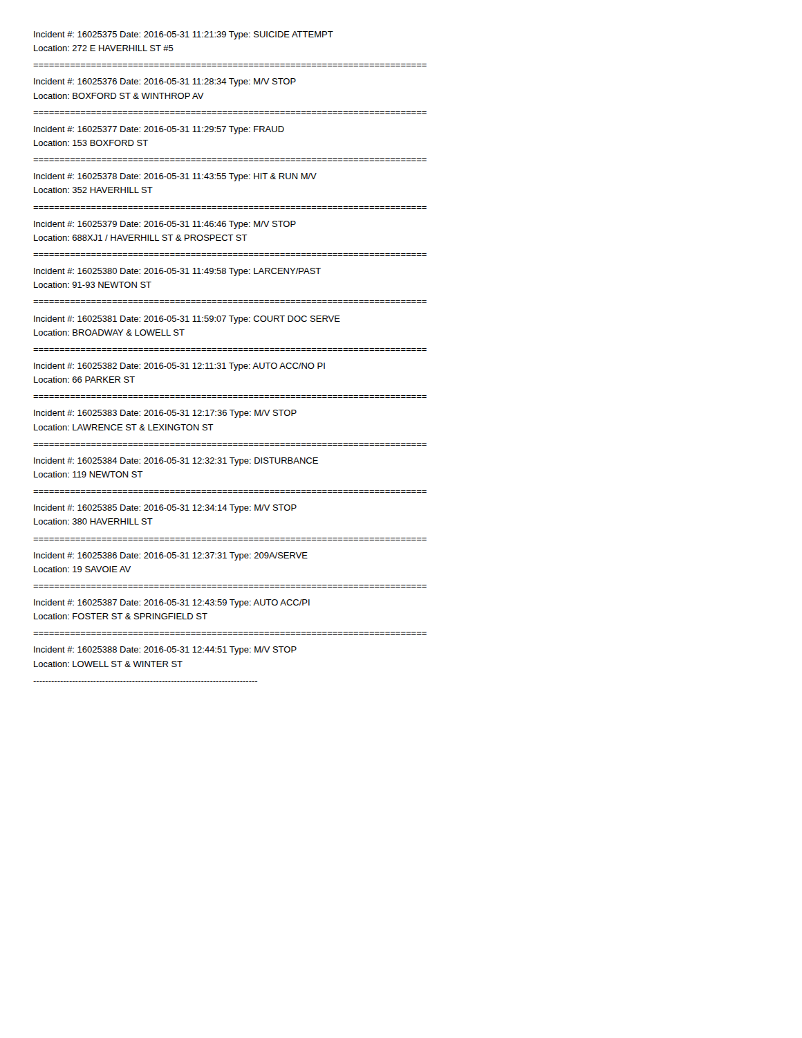Incident #: 16025375 Date: 2016-05-31 11:21:39 Type: SUICIDE ATTEMPT
Location: 272 E HAVERHILL ST #5
===========================================================================
Incident #: 16025376 Date: 2016-05-31 11:28:34 Type: M/V STOP
Location: BOXFORD ST & WINTHROP AV
===========================================================================
Incident #: 16025377 Date: 2016-05-31 11:29:57 Type: FRAUD
Location: 153 BOXFORD ST
===========================================================================
Incident #: 16025378 Date: 2016-05-31 11:43:55 Type: HIT & RUN M/V
Location: 352 HAVERHILL ST
===========================================================================
Incident #: 16025379 Date: 2016-05-31 11:46:46 Type: M/V STOP
Location: 688XJ1 / HAVERHILL ST & PROSPECT ST
===========================================================================
Incident #: 16025380 Date: 2016-05-31 11:49:58 Type: LARCENY/PAST
Location: 91-93 NEWTON ST
===========================================================================
Incident #: 16025381 Date: 2016-05-31 11:59:07 Type: COURT DOC SERVE
Location: BROADWAY & LOWELL ST
===========================================================================
Incident #: 16025382 Date: 2016-05-31 12:11:31 Type: AUTO ACC/NO PI
Location: 66 PARKER ST
===========================================================================
Incident #: 16025383 Date: 2016-05-31 12:17:36 Type: M/V STOP
Location: LAWRENCE ST & LEXINGTON ST
===========================================================================
Incident #: 16025384 Date: 2016-05-31 12:32:31 Type: DISTURBANCE
Location: 119 NEWTON ST
===========================================================================
Incident #: 16025385 Date: 2016-05-31 12:34:14 Type: M/V STOP
Location: 380 HAVERHILL ST
===========================================================================
Incident #: 16025386 Date: 2016-05-31 12:37:31 Type: 209A/SERVE
Location: 19 SAVOIE AV
===========================================================================
Incident #: 16025387 Date: 2016-05-31 12:43:59 Type: AUTO ACC/PI
Location: FOSTER ST & SPRINGFIELD ST
===========================================================================
Incident #: 16025388 Date: 2016-05-31 12:44:51 Type: M/V STOP
Location: LOWELL ST & WINTER ST
---------------------------------------------------------------------------